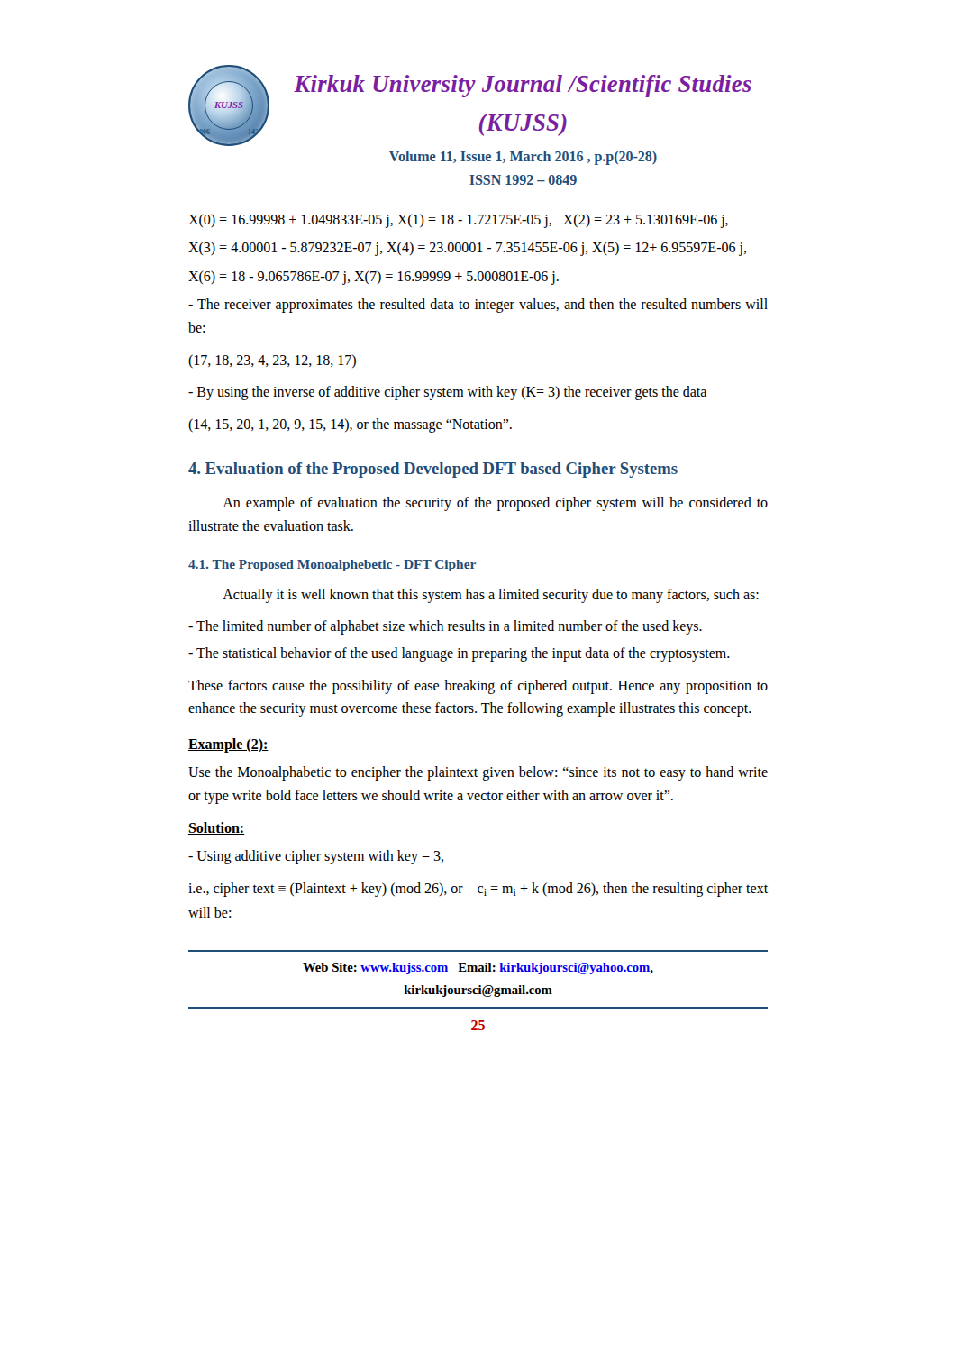2006 KUJSS 1432
Kirkuk University Journal /Scientific Studies (KUJSS)
Volume 11, Issue 1, March 2016 , p.p(20-28)
ISSN 1992 – 0849
X(0) = 16.99998 + 1.049833E-05 j, X(1) = 18 - 1.72175E-05 j, X(2) = 23 + 5.130169E-06 j,
X(3) = 4.00001 - 5.879232E-07 j, X(4) = 23.00001 - 7.351455E-06 j, X(5) = 12+ 6.95597E-06 j,
X(6) = 18 - 9.065786E-07 j, X(7) = 16.99999 + 5.000801E-06 j.
- The receiver approximates the resulted data to integer values, and then the resulted numbers will be:
(17, 18, 23, 4, 23, 12, 18, 17)
- By using the inverse of additive cipher system with key (K= 3) the receiver gets the data
(14, 15, 20, 1, 20, 9, 15, 14), or the massage “Notation”.
4. Evaluation of the Proposed Developed DFT based Cipher Systems
An example of evaluation the security of the proposed cipher system will be considered to illustrate the evaluation task.
4.1. The Proposed Monoalphebetic - DFT Cipher
Actually it is well known that this system has a limited security due to many factors, such as:
- The limited number of alphabet size which results in a limited number of the used keys.
- The statistical behavior of the used language in preparing the input data of the cryptosystem.
These factors cause the possibility of ease breaking of ciphered output. Hence any proposition to enhance the security must overcome these factors. The following example illustrates this concept.
Example (2):
Use the Monoalphabetic to encipher the plaintext given below: “since its not to easy to hand write or type write bold face letters we should write a vector either with an arrow over it”.
Solution:
- Using additive cipher system with key = 3,
i.e., cipher text ≡ (Plaintext + key) (mod 26), or ci = mi + k (mod 26), then the resulting cipher text will be:
Web Site: www.kujss.com Email: kirkukjoursci@yahoo.com,
kirkukjoursci@gmail.com
25